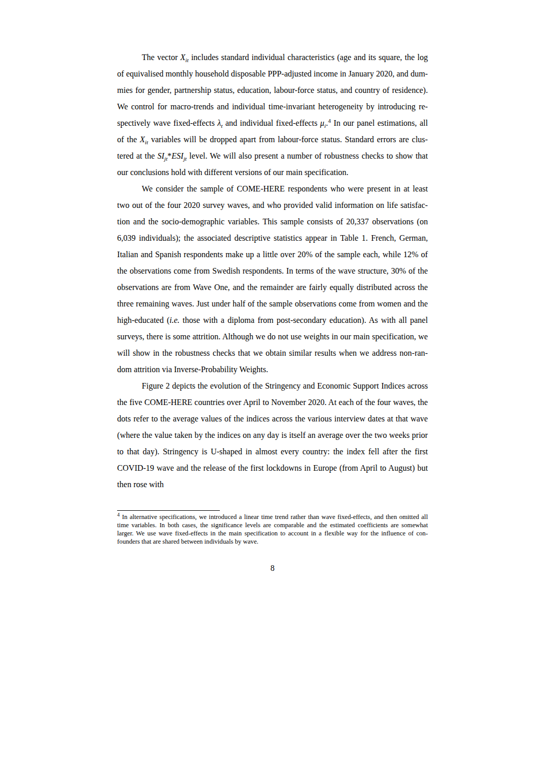The vector Xit includes standard individual characteristics (age and its square, the log of equivalised monthly household disposable PPP-adjusted income in January 2020, and dummies for gender, partnership status, education, labour-force status, and country of residence). We control for macro-trends and individual time-invariant heterogeneity by introducing respectively wave fixed-effects λt and individual fixed-effects μi.4 In our panel estimations, all of the Xit variables will be dropped apart from labour-force status. Standard errors are clustered at the SIjt*ESIjt level. We will also present a number of robustness checks to show that our conclusions hold with different versions of our main specification.
We consider the sample of COME-HERE respondents who were present in at least two out of the four 2020 survey waves, and who provided valid information on life satisfaction and the socio-demographic variables. This sample consists of 20,337 observations (on 6,039 individuals); the associated descriptive statistics appear in Table 1. French, German, Italian and Spanish respondents make up a little over 20% of the sample each, while 12% of the observations come from Swedish respondents. In terms of the wave structure, 30% of the observations are from Wave One, and the remainder are fairly equally distributed across the three remaining waves. Just under half of the sample observations come from women and the high-educated (i.e. those with a diploma from post-secondary education). As with all panel surveys, there is some attrition. Although we do not use weights in our main specification, we will show in the robustness checks that we obtain similar results when we address non-random attrition via Inverse-Probability Weights.
Figure 2 depicts the evolution of the Stringency and Economic Support Indices across the five COME-HERE countries over April to November 2020. At each of the four waves, the dots refer to the average values of the indices across the various interview dates at that wave (where the value taken by the indices on any day is itself an average over the two weeks prior to that day). Stringency is U-shaped in almost every country: the index fell after the first COVID-19 wave and the release of the first lockdowns in Europe (from April to August) but then rose with
4 In alternative specifications, we introduced a linear time trend rather than wave fixed-effects, and then omitted all time variables. In both cases, the significance levels are comparable and the estimated coefficients are somewhat larger. We use wave fixed-effects in the main specification to account in a flexible way for the influence of confounders that are shared between individuals by wave.
8